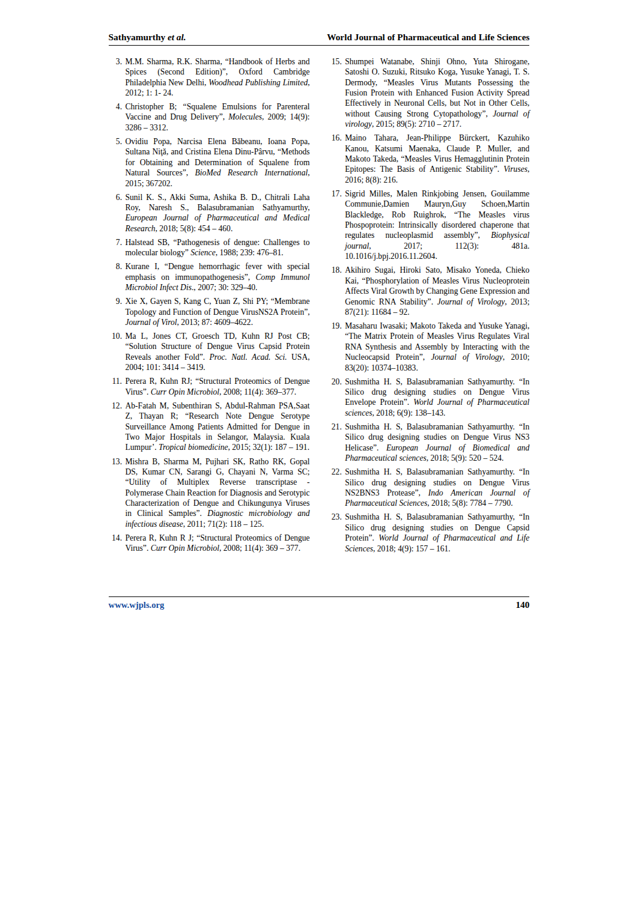Sathyamurthy et al.
World Journal of Pharmaceutical and Life Sciences
M.M. Sharma, R.K. Sharma, “Handbook of Herbs and Spices (Second Edition)”, Oxford Cambridge Philadelphia New Delhi, Woodhead Publishing Limited, 2012; 1: 1- 24.
Christopher B; “Squalene Emulsions for Parenteral Vaccine and Drug Delivery”, Molecules, 2009; 14(9): 3286 – 3312.
Ovidiu Popa, Narcisa Elena Băbeanu, Ioana Popa, Sultana Niţă, and Cristina Elena Dinu-Pârvu, “Methods for Obtaining and Determination of Squalene from Natural Sources”, BioMed Research International, 2015; 367202.
Sunil K. S., Akki Suma, Ashika B. D., Chitrali Laha Roy, Naresh S., Balasubramanian Sathyamurthy, European Journal of Pharmaceutical and Medical Research, 2018; 5(8): 454 – 460.
Halstead SB, “Pathogenesis of dengue: Challenges to molecular biology” Science, 1988; 239: 476–81.
Kurane I, “Dengue hemorrhagic fever with special emphasis on immunopathogenesis”, Comp Immunol Microbiol Infect Dis., 2007; 30: 329–40.
Xie X, Gayen S, Kang C, Yuan Z, Shi PY; “Membrane Topology and Function of Dengue VirusNS2A Protein”, Journal of Virol, 2013; 87: 4609–4622.
Ma L, Jones CT, Groesch TD, Kuhn RJ Post CB; “Solution Structure of Dengue Virus Capsid Protein Reveals another Fold”. Proc. Natl. Acad. Sci. USA, 2004; 101: 3414 – 3419.
Perera R, Kuhn RJ; “Structural Proteomics of Dengue Virus”. Curr Opin Microbiol, 2008; 11(4): 369–377.
Ab-Fatah M, Subenthiran S, Abdul-Rahman PSA,Saat Z, Thayan R; “Research Note Dengue Serotype Surveillance Among Patients Admitted for Dengue in Two Major Hospitals in Selangor, Malaysia. Kuala Lumpur’. Tropical biomedicine, 2015; 32(1): 187 – 191.
Mishra B, Sharma M, Pujhari SK, Ratho RK, Gopal DS, Kumar CN, Sarangi G, Chayani N, Varma SC; “Utility of Multiplex Reverse transcriptase - Polymerase Chain Reaction for Diagnosis and Serotypic Characterization of Dengue and Chikungunya Viruses in Clinical Samples”. Diagnostic microbiology and infectious disease, 2011; 71(2): 118 – 125.
Perera R, Kuhn R J; “Structural Proteomics of Dengue Virus”. Curr Opin Microbiol, 2008; 11(4): 369 – 377.
Shumpei Watanabe, Shinji Ohno, Yuta Shirogane, Satoshi O. Suzuki, Ritsuko Koga, Yusuke Yanagi, T. S. Dermody, “Measles Virus Mutants Possessing the Fusion Protein with Enhanced Fusion Activity Spread Effectively in Neuronal Cells, but Not in Other Cells, without Causing Strong Cytopathology”, Journal of virology, 2015; 89(5): 2710 – 2717.
Maino Tahara, Jean-Philippe Bürckert, Kazuhiko Kanou, Katsumi Maenaka, Claude P. Muller, and Makoto Takeda, “Measles Virus Hemagglutinin Protein Epitopes: The Basis of Antigenic Stability”. Viruses, 2016; 8(8): 216.
Sigrid Milles, Malen Rinkjobing Jensen, Gouilamme Communie,Damien Mauryn,Guy Schoen,Martin Blackledge, Rob Ruighrok, “The Measles virus Phospoprotein: Intrinsically disordered chaperone that regulates nucleoplasmid assembly”, Biophysical journal, 2017; 112(3): 481a. 10.1016/j.bpj.2016.11.2604.
Akihiro Sugai, Hiroki Sato, Misako Yoneda, Chieko Kai, “Phosphorylation of Measles Virus Nucleoprotein Affects Viral Growth by Changing Gene Expression and Genomic RNA Stability”. Journal of Virology, 2013; 87(21): 11684 – 92.
Masaharu Iwasaki; Makoto Takeda and Yusuke Yanagi, “The Matrix Protein of Measles Virus Regulates Viral RNA Synthesis and Assembly by Interacting with the Nucleocapsid Protein”, Journal of Virology, 2010; 83(20): 10374–10383.
Sushmitha H. S, Balasubramanian Sathyamurthy. “In Silico drug designing studies on Dengue Virus Envelope Protein”. World Journal of Pharmaceutical sciences, 2018; 6(9): 138–143.
Sushmitha H. S, Balasubramanian Sathyamurthy. “In Silico drug designing studies on Dengue Virus NS3 Helicase”. European Journal of Biomedical and Pharmaceutical sciences, 2018; 5(9): 520 – 524.
Sushmitha H. S, Balasubramanian Sathyamurthy. “In Silico drug designing studies on Dengue Virus NS2BNS3 Protease”, Indo American Journal of Pharmaceutical Sciences, 2018; 5(8): 7784 – 7790.
Sushmitha H. S, Balasubramanian Sathyamurthy, “In Silico drug designing studies on Dengue Capsid Protein”. World Journal of Pharmaceutical and Life Sciences, 2018; 4(9): 157 – 161.
www.wjpls.org
140